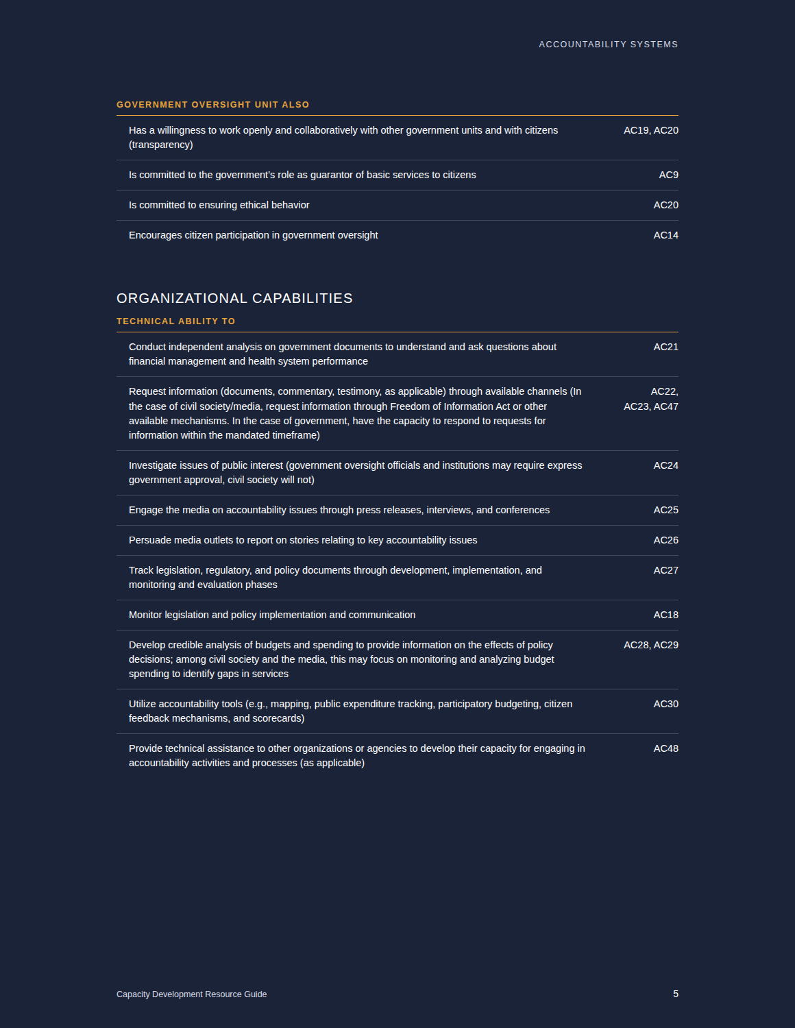Accountability Systems
Government Oversight Unit Also
| Has a willingness to work openly and collaboratively with other government units and with citizens (transparency) | AC19, AC20 |
| Is committed to the government’s role as guarantor of basic services to citizens | AC9 |
| Is committed to ensuring ethical behavior | AC20 |
| Encourages citizen participation in government oversight | AC14 |
Organizational Capabilities
Technical Ability To
| Conduct independent analysis on government documents to understand and ask questions about financial management and health system performance | AC21 |
| Request information (documents, commentary, testimony, as applicable) through available channels (In the case of civil society/media, request information through Freedom of Information Act or other available mechanisms. In the case of government, have the capacity to respond to requests for information within the mandated timeframe) | AC22, AC23, AC47 |
| Investigate issues of public interest (government oversight officials and institutions may require express government approval, civil society will not) | AC24 |
| Engage the media on accountability issues through press releases, interviews, and conferences | AC25 |
| Persuade media outlets to report on stories relating to key accountability issues | AC26 |
| Track legislation, regulatory, and policy documents through development, implementation, and monitoring and evaluation phases | AC27 |
| Monitor legislation and policy implementation and communication | AC18 |
| Develop credible analysis of budgets and spending to provide information on the effects of policy decisions; among civil society and the media, this may focus on monitoring and analyzing budget spending to identify gaps in services | AC28, AC29 |
| Utilize accountability tools (e.g., mapping, public expenditure tracking, participatory budgeting, citizen feedback mechanisms, and scorecards) | AC30 |
| Provide technical assistance to other organizations or agencies to develop their capacity for engaging in accountability activities and processes (as applicable) | AC48 |
Capacity Development Resource Guide 5